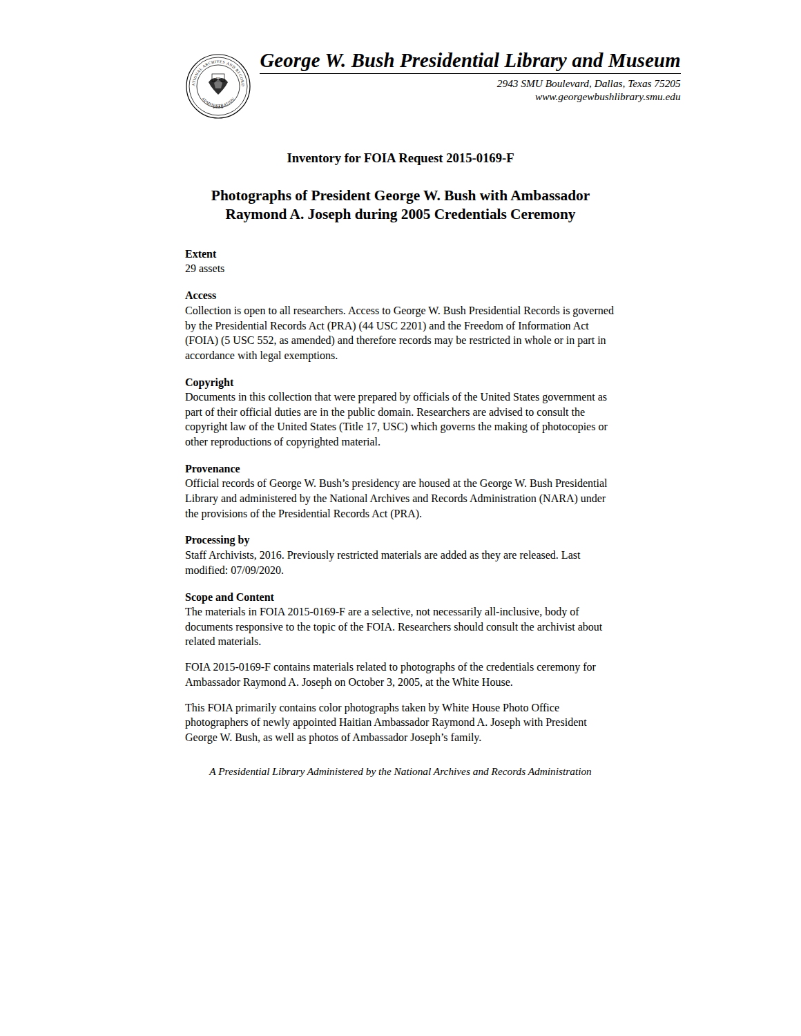NATIONAL ARCHIVES AND RECORDS ADMINISTRATION THE PEOPLE 1985
George W. Bush Presidential Library and Museum
2943 SMU Boulevard, Dallas, Texas 75205
www.georgewbushlibrary.smu.edu
Inventory for FOIA Request 2015-0169-F
Photographs of President George W. Bush with Ambassador
Raymond A. Joseph during 2005 Credentials Ceremony
Extent
29 assets
Access
Collection is open to all researchers. Access to George W. Bush Presidential Records is governed by the Presidential Records Act (PRA) (44 USC 2201) and the Freedom of Information Act (FOIA) (5 USC 552, as amended) and therefore records may be restricted in whole or in part in accordance with legal exemptions.
Copyright
Documents in this collection that were prepared by officials of the United States government as part of their official duties are in the public domain. Researchers are advised to consult the copyright law of the United States (Title 17, USC) which governs the making of photocopies or other reproductions of copyrighted material.
Provenance
Official records of George W. Bush’s presidency are housed at the George W. Bush Presidential Library and administered by the National Archives and Records Administration (NARA) under the provisions of the Presidential Records Act (PRA).
Processing by
Staff Archivists, 2016. Previously restricted materials are added as they are released. Last modified: 07/09/2020.
Scope and Content
The materials in FOIA 2015-0169-F are a selective, not necessarily all-inclusive, body of documents responsive to the topic of the FOIA. Researchers should consult the archivist about related materials.
FOIA 2015-0169-F contains materials related to photographs of the credentials ceremony for Ambassador Raymond A. Joseph on October 3, 2005, at the White House.
This FOIA primarily contains color photographs taken by White House Photo Office photographers of newly appointed Haitian Ambassador Raymond A. Joseph with President George W. Bush, as well as photos of Ambassador Joseph’s family.
A Presidential Library Administered by the National Archives and Records Administration